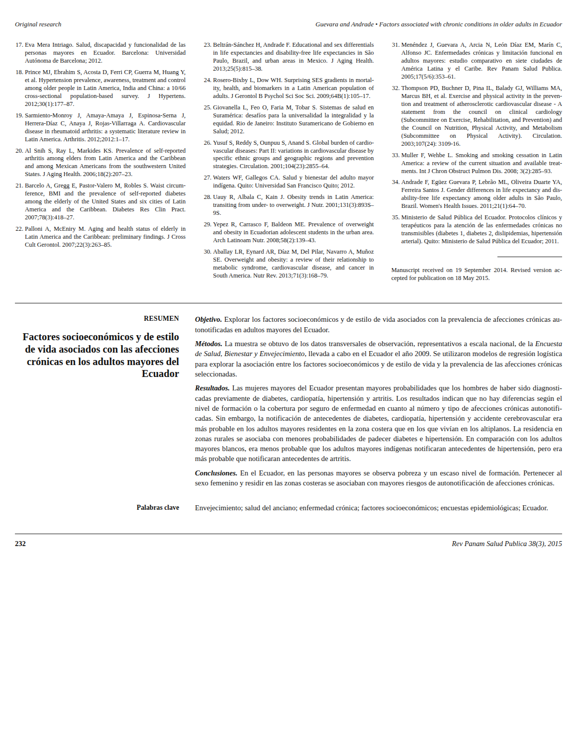Original research
Guevara and Andrade • Factors associated with chronic conditions in older adults in Ecuador
Eva Mera Intriago. Salud, discapacidad y funcionalidad de las personas mayores en Ecuador. Barcelona: Universidad Autónoma de Barcelona; 2012.
Prince MJ, Ebrahim S, Acosta D, Ferri CP, Guerra M, Huang Y, et al. Hypertension prevalence, awareness, treatment and control among older people in Latin America, India and China: a 10/66 cross-sectional population-based survey. J Hypertens. 2012;30(1):177–87.
Sarmiento-Monroy J, Amaya-Amaya J, Espinosa-Serna J, Herrera-Díaz C, Anaya J, Rojas-Villarraga A. Cardiovascular disease in rheumatoid arthritis: a systematic literature review in Latin America. Arthritis. 2012;2012:1–17.
Al Snih S, Ray L, Markides KS. Prevalence of self-reported arthritis among elders from Latin America and the Caribbean and among Mexican Americans from the southwestern United States. J Aging Health. 2006;18(2):207–23.
Barcelo A, Gregg E, Pastor-Valero M, Robles S. Waist circumference, BMI and the prevalence of self-reported diabetes among the elderly of the United States and six cities of Latin America and the Caribbean. Diabetes Res Clin Pract. 2007;78(3):418–27.
Palloni A, McEniry M. Aging and health status of elderly in Latin America and the Caribbean: preliminary findings. J Cross Cult Gerontol. 2007;22(3):263–85.
Beltrán-Sánchez H, Andrade F. Educational and sex differentials in life expectancies and disability-free life expectancies in São Paulo, Brazil, and urban areas in Mexico. J Aging Health. 2013;25(5):815–38.
Rosero-Bixby L, Dow WH. Surprising SES gradients in mortality, health, and biomarkers in a Latin American population of adults. J Gerontol B Psychol Sci Soc Sci. 2009;64B(1):105–17.
Giovanella L, Feo O, Faria M, Tobar S. Sistemas de salud en Suramérica: desafíos para la universalidad la integralidad y la equidad. Rio de Janeiro: Instituto Suramericano de Gobierno en Salud; 2012.
Yusuf S, Reddy S, Ounpuu S, Anand S. Global burden of cardiovascular diseases: Part II: variations in cardiovascular disease by specific ethnic groups and geographic regions and prevention strategies. Circulation. 2001;104(23):2855–64.
Waters WF, Gallegos CA. Salud y bienestar del adulto mayor indígena. Quito: Universidad San Francisco Quito; 2012.
Uauy R, Albala C, Kain J. Obesity trends in Latin America: transiting from under- to overweight. J Nutr. 2001;131(3):893S–9S.
Yepez R, Carrasco F, Baldeon ME. Prevalence of overweight and obesity in Ecuadorian adolescent students in the urban area. Arch Latinoam Nutr. 2008;58(2):139–43.
Aballay LR, Eynard AR, Díaz M, Del Pilar, Navarro A, Muñoz SE. Overweight and obesity: a review of their relationship to metabolic syndrome, cardiovascular disease, and cancer in South America. Nutr Rev. 2013;71(3):168–79.
Menéndez J, Guevara A, Arcia N, León Díaz EM, Marín C, Alfonso JC. Enfermedades crónicas y limitación funcional en adultos mayores: estudio comparativo en siete ciudades de América Latina y el Caribe. Rev Panam Salud Publica. 2005;17(5/6):353–61.
Thompson PD, Buchner D, Pina IL, Balady GJ, Williams MA, Marcus BH, et al. Exercise and physical activity in the prevention and treatment of atherosclerotic cardiovascular disease - A statement from the council on clinical cardiology (Subcommittee on Exercise, Rehabilitation, and Prevention) and the Council on Nutrition, Physical Activity, and Metabolism (Subcommittee on Physical Activity). Circulation. 2003;107(24): 3109-16.
Muller F, Wehbe L. Smoking and smoking cessation in Latin America: a review of the current situation and available treatments. Int J Chron Obstruct Pulmon Dis. 2008; 3(2):285–93.
Andrade F, Egüez Guevara P, Lebrão ML, Oliveira Duarte YA, Ferreira Santos J. Gender differences in life expectancy and disability-free life expectancy among older adults in São Paulo, Brazil. Women's Health Issues. 2011;21(1):64–70.
Ministerio de Salud Pública del Ecuador. Protocolos clínicos y terapéuticos para la atención de las enfermedades crónicas no transmisibles (diabetes 1, diabetes 2, dislipidemias, hipertensión arterial). Quito: Ministerio de Salud Pública del Ecuador; 2011.
Manuscript received on 19 September 2014. Revised version accepted for publication on 18 May 2015.
RESUMEN
Factores socioeconómicos y de estilo de vida asociados con las afecciones crónicas en los adultos mayores del Ecuador
Objetivo. Explorar los factores socioeconómicos y de estilo de vida asociados con la prevalencia de afecciones crónicas autonotificadas en adultos mayores del Ecuador.
Métodos. La muestra se obtuvo de los datos transversales de observación, representativos a escala nacional, de la Encuesta de Salud, Bienestar y Envejecimiento, llevada a cabo en el Ecuador el año 2009. Se utilizaron modelos de regresión logística para explorar la asociación entre los factores socioeconómicos y de estilo de vida y la prevalencia de las afecciones crónicas seleccionadas.
Resultados. Las mujeres mayores del Ecuador presentan mayores probabilidades que los hombres de haber sido diagnosticadas previamente de diabetes, cardiopatía, hipertensión y artritis. Los resultados indican que no hay diferencias según el nivel de formación o la cobertura por seguro de enfermedad en cuanto al número y tipo de afecciones crónicas autonotificadas. Sin embargo, la notificación de antecedentes de diabetes, cardiopatía, hipertensión y accidente cerebrovascular era más probable en los adultos mayores residentes en la zona costera que en los que vivían en los altiplanos. La residencia en zonas rurales se asociaba con menores probabilidades de padecer diabetes e hipertensión. En comparación con los adultos mayores blancos, era menos probable que los adultos mayores indígenas notificaran antecedentes de hipertensión, pero era más probable que notificaran antecedentes de artritis.
Conclusiones. En el Ecuador, en las personas mayores se observa pobreza y un escaso nivel de formación. Pertenecer al sexo femenino y residir en las zonas costeras se asociaban con mayores riesgos de autonotificación de afecciones crónicas.
Palabras clave
Envejecimiento; salud del anciano; enfermedad crónica; factores socioeconómicos; encuestas epidemiológicas; Ecuador.
232
Rev Panam Salud Publica 38(3), 2015